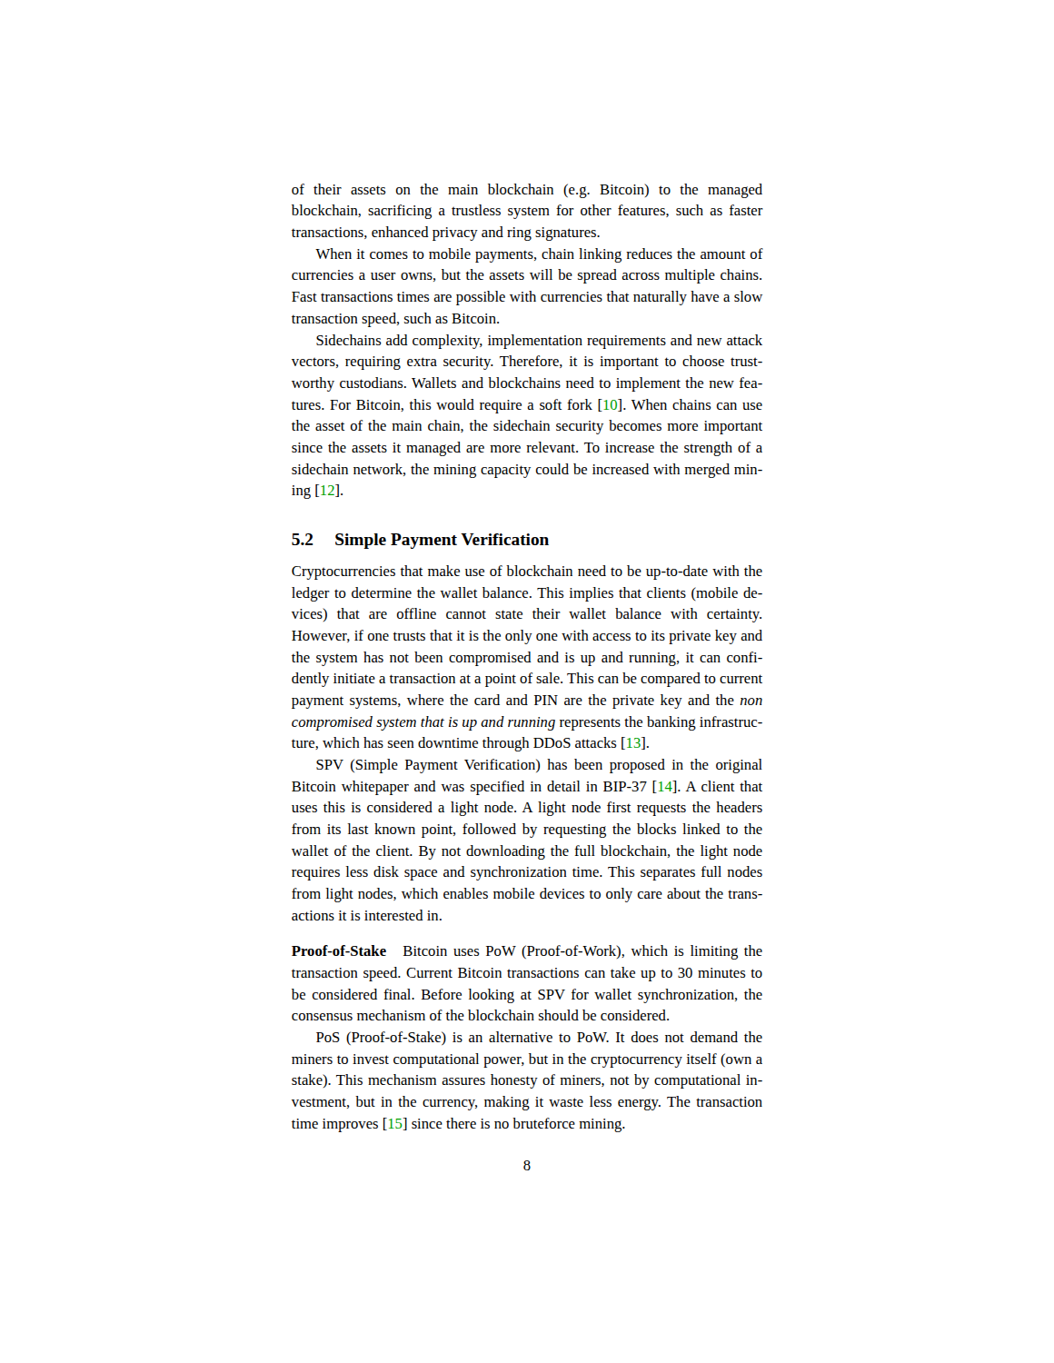of their assets on the main blockchain (e.g. Bitcoin) to the managed blockchain, sacrificing a trustless system for other features, such as faster transactions, enhanced privacy and ring signatures.
When it comes to mobile payments, chain linking reduces the amount of currencies a user owns, but the assets will be spread across multiple chains. Fast transactions times are possible with currencies that naturally have a slow transaction speed, such as Bitcoin.
Sidechains add complexity, implementation requirements and new attack vectors, requiring extra security. Therefore, it is important to choose trustworthy custodians. Wallets and blockchains need to implement the new features. For Bitcoin, this would require a soft fork [10]. When chains can use the asset of the main chain, the sidechain security becomes more important since the assets it managed are more relevant. To increase the strength of a sidechain network, the mining capacity could be increased with merged mining [12].
5.2 Simple Payment Verification
Cryptocurrencies that make use of blockchain need to be up-to-date with the ledger to determine the wallet balance. This implies that clients (mobile devices) that are offline cannot state their wallet balance with certainty. However, if one trusts that it is the only one with access to its private key and the system has not been compromised and is up and running, it can confidently initiate a transaction at a point of sale. This can be compared to current payment systems, where the card and PIN are the private key and the non compromised system that is up and running represents the banking infrastructure, which has seen downtime through DDoS attacks [13].
SPV (Simple Payment Verification) has been proposed in the original Bitcoin whitepaper and was specified in detail in BIP-37 [14]. A client that uses this is considered a light node. A light node first requests the headers from its last known point, followed by requesting the blocks linked to the wallet of the client. By not downloading the full blockchain, the light node requires less disk space and synchronization time. This separates full nodes from light nodes, which enables mobile devices to only care about the transactions it is interested in.
Proof-of-Stake Bitcoin uses PoW (Proof-of-Work), which is limiting the transaction speed. Current Bitcoin transactions can take up to 30 minutes to be considered final. Before looking at SPV for wallet synchronization, the consensus mechanism of the blockchain should be considered.
PoS (Proof-of-Stake) is an alternative to PoW. It does not demand the miners to invest computational power, but in the cryptocurrency itself (own a stake). This mechanism assures honesty of miners, not by computational investment, but in the currency, making it waste less energy. The transaction time improves [15] since there is no bruteforce mining.
8